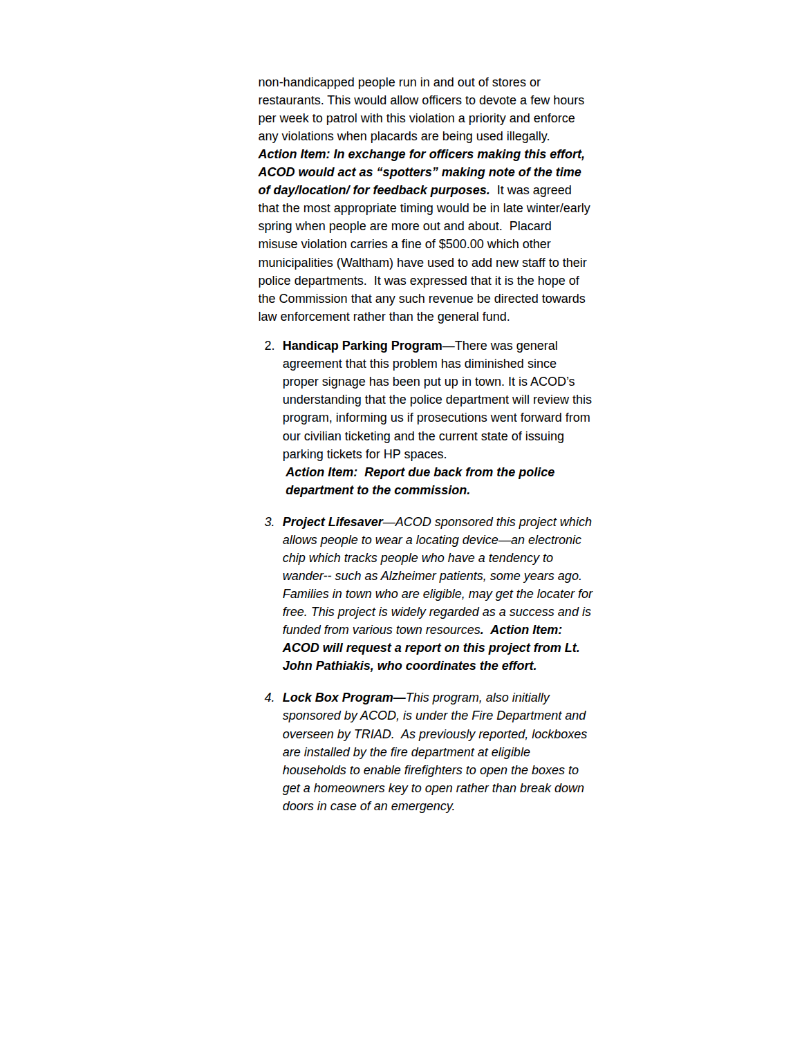non-handicapped people run in and out of stores or restaurants. This would allow officers to devote a few hours per week to patrol with this violation a priority and enforce any violations when placards are being used illegally.
Action Item: In exchange for officers making this effort, ACOD would act as “spotters” making note of the time of day/location/ for feedback purposes. It was agreed that the most appropriate timing would be in late winter/early spring when people are more out and about. Placard misuse violation carries a fine of $500.00 which other municipalities (Waltham) have used to add new staff to their police departments. It was expressed that it is the hope of the Commission that any such revenue be directed towards law enforcement rather than the general fund.
Handicap Parking Program—There was general agreement that this problem has diminished since proper signage has been put up in town. It is ACOD’s understanding that the police department will review this program, informing us if prosecutions went forward from our civilian ticketing and the current state of issuing parking tickets for HP spaces.
Action Item: Report due back from the police department to the commission.
Project Lifesaver—ACOD sponsored this project which allows people to wear a locating device—an electronic chip which tracks people who have a tendency to wander-- such as Alzheimer patients, some years ago. Families in town who are eligible, may get the locater for free. This project is widely regarded as a success and is funded from various town resources. Action Item: ACOD will request a report on this project from Lt. John Pathiakis, who coordinates the effort.
Lock Box Program—This program, also initially sponsored by ACOD, is under the Fire Department and overseen by TRIAD. As previously reported, lockboxes are installed by the fire department at eligible households to enable firefighters to open the boxes to get a homeowners key to open rather than break down doors in case of an emergency.